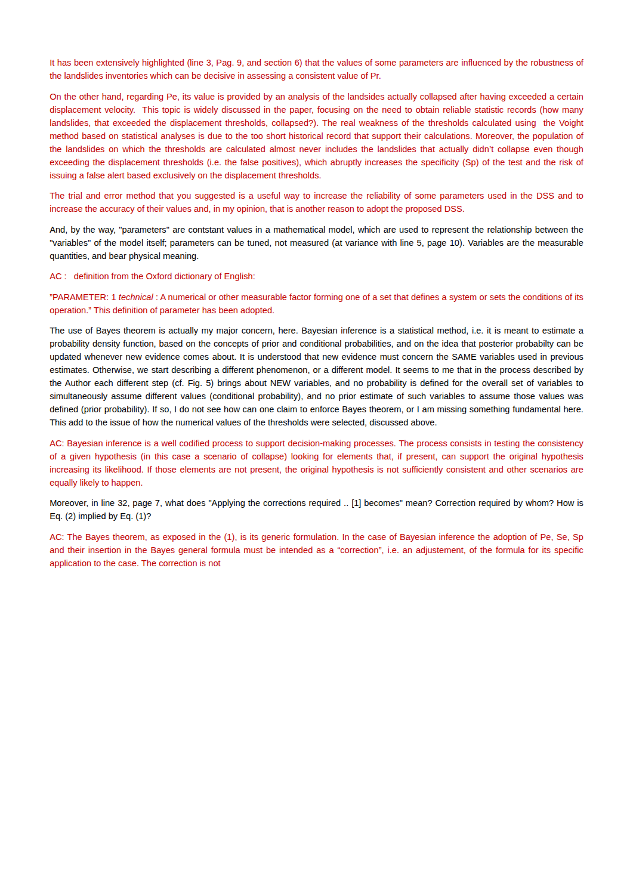It has been extensively highlighted (line 3, Pag. 9, and section 6) that the values of some parameters are influenced by the robustness of the landslides inventories which can be decisive in assessing a consistent value of Pr.
On the other hand, regarding Pe, its value is provided by an analysis of the landsides actually collapsed after having exceeded a certain displacement velocity. This topic is widely discussed in the paper, focusing on the need to obtain reliable statistic records (how many landslides, that exceeded the displacement thresholds, collapsed?). The real weakness of the thresholds calculated using the Voight method based on statistical analyses is due to the too short historical record that support their calculations. Moreover, the population of the landslides on which the thresholds are calculated almost never includes the landslides that actually didn’t collapse even though exceeding the displacement thresholds (i.e. the false positives), which abruptly increases the specificity (Sp) of the test and the risk of issuing a false alert based exclusively on the displacement thresholds.
The trial and error method that you suggested is a useful way to increase the reliability of some parameters used in the DSS and to increase the accuracy of their values and, in my opinion, that is another reason to adopt the proposed DSS.
And, by the way, "parameters" are contstant values in a mathematical model, which are used to represent the relationship between the "variables" of the model itself; parameters can be tuned, not measured (at variance with line 5, page 10). Variables are the measurable quantities, and bear physical meaning.
AC : definition from the Oxford dictionary of English:
”PARAMETER: 1 technical : A numerical or other measurable factor forming one of a set that defines a system or sets the conditions of its operation.” This definition of parameter has been adopted.
The use of Bayes theorem is actually my major concern, here. Bayesian inference is a statistical method, i.e. it is meant to estimate a probability density function, based on the concepts of prior and conditional probabilities, and on the idea that posterior probabilty can be updated whenever new evidence comes about. It is understood that new evidence must concern the SAME variables used in previous estimates. Otherwise, we start describing a different phenomenon, or a different model. It seems to me that in the process described by the Author each different step (cf. Fig. 5) brings about NEW variables, and no probability is defined for the overall set of variables to simultaneously assume different values (conditional probability), and no prior estimate of such variables to assume those values was defined (prior probability). If so, I do not see how can one claim to enforce Bayes theorem, or I am missing something fundamental here. This add to the issue of how the numerical values of the thresholds were selected, discussed above.
AC: Bayesian inference is a well codified process to support decision-making processes. The process consists in testing the consistency of a given hypothesis (in this case a scenario of collapse) looking for elements that, if present, can support the original hypothesis increasing its likelihood. If those elements are not present, the original hypothesis is not sufficiently consistent and other scenarios are equally likely to happen.
Moreover, in line 32, page 7, what does "Applying the corrections required .. [1] becomes" mean? Correction required by whom? How is Eq. (2) implied by Eq. (1)?
AC: The Bayes theorem, as exposed in the (1), is its generic formulation. In the case of Bayesian inference the adoption of Pe, Se, Sp and their insertion in the Bayes general formula must be intended as a “correction”, i.e. an adjustement, of the formula for its specific application to the case. The correction is not